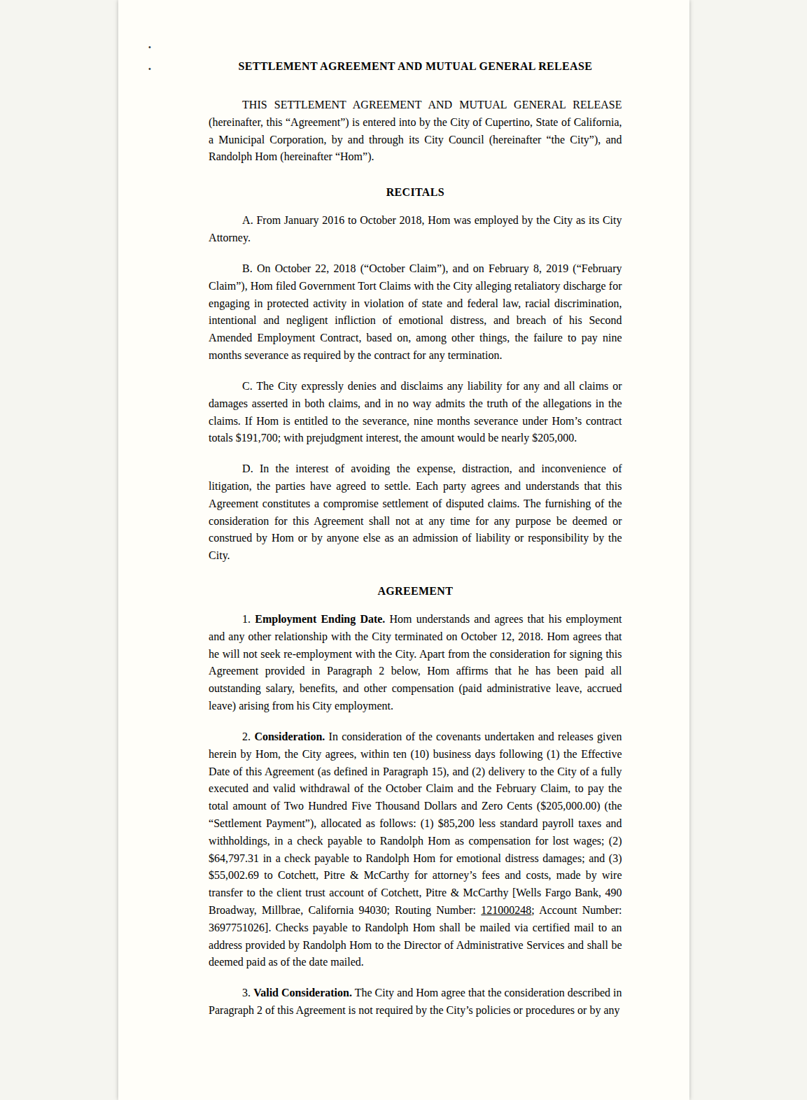•
•
SETTLEMENT AGREEMENT AND MUTUAL GENERAL RELEASE
THIS SETTLEMENT AGREEMENT AND MUTUAL GENERAL RELEASE (hereinafter, this “Agreement”) is entered into by the City of Cupertino, State of California, a Municipal Corporation, by and through its City Council (hereinafter “the City”), and Randolph Hom (hereinafter “Hom”).
RECITALS
A. From January 2016 to October 2018, Hom was employed by the City as its City Attorney.
B. On October 22, 2018 (“October Claim”), and on February 8, 2019 (“February Claim”), Hom filed Government Tort Claims with the City alleging retaliatory discharge for engaging in protected activity in violation of state and federal law, racial discrimination, intentional and negligent infliction of emotional distress, and breach of his Second Amended Employment Contract, based on, among other things, the failure to pay nine months severance as required by the contract for any termination.
C. The City expressly denies and disclaims any liability for any and all claims or damages asserted in both claims, and in no way admits the truth of the allegations in the claims. If Hom is entitled to the severance, nine months severance under Hom’s contract totals $191,700; with prejudgment interest, the amount would be nearly $205,000.
D. In the interest of avoiding the expense, distraction, and inconvenience of litigation, the parties have agreed to settle. Each party agrees and understands that this Agreement constitutes a compromise settlement of disputed claims. The furnishing of the consideration for this Agreement shall not at any time for any purpose be deemed or construed by Hom or by anyone else as an admission of liability or responsibility by the City.
AGREEMENT
1. Employment Ending Date. Hom understands and agrees that his employment and any other relationship with the City terminated on October 12, 2018. Hom agrees that he will not seek re-employment with the City. Apart from the consideration for signing this Agreement provided in Paragraph 2 below, Hom affirms that he has been paid all outstanding salary, benefits, and other compensation (paid administrative leave, accrued leave) arising from his City employment.
2. Consideration. In consideration of the covenants undertaken and releases given herein by Hom, the City agrees, within ten (10) business days following (1) the Effective Date of this Agreement (as defined in Paragraph 15), and (2) delivery to the City of a fully executed and valid withdrawal of the October Claim and the February Claim, to pay the total amount of Two Hundred Five Thousand Dollars and Zero Cents ($205,000.00) (the “Settlement Payment”), allocated as follows: (1) $85,200 less standard payroll taxes and withholdings, in a check payable to Randolph Hom as compensation for lost wages; (2) $64,797.31 in a check payable to Randolph Hom for emotional distress damages; and (3) $55,002.69 to Cotchett, Pitre & McCarthy for attorney’s fees and costs, made by wire transfer to the client trust account of Cotchett, Pitre & McCarthy [Wells Fargo Bank, 490 Broadway, Millbrae, California 94030; Routing Number: 121000248; Account Number: 3697751026]. Checks payable to Randolph Hom shall be mailed via certified mail to an address provided by Randolph Hom to the Director of Administrative Services and shall be deemed paid as of the date mailed.
3. Valid Consideration. The City and Hom agree that the consideration described in Paragraph 2 of this Agreement is not required by the City’s policies or procedures or by any